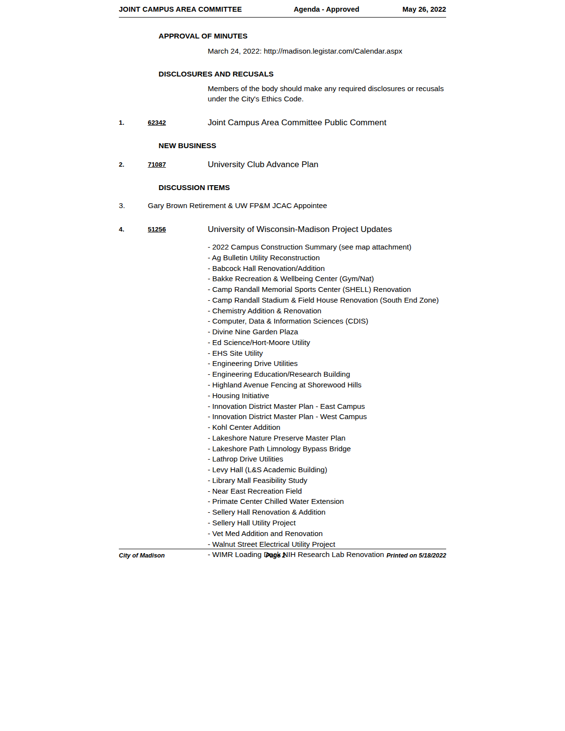JOINT CAMPUS AREA COMMITTEE
Agenda - Approved
May 26, 2022
APPROVAL OF MINUTES
March 24, 2022: http://madison.legistar.com/Calendar.aspx
DISCLOSURES AND RECUSALS
Members of the body should make any required disclosures or recusals under the City's Ethics Code.
1.
62342
Joint Campus Area Committee Public Comment
NEW BUSINESS
2.
71087
University Club Advance Plan
DISCUSSION ITEMS
3.
Gary Brown Retirement & UW FP&M JCAC Appointee
4.
51256
University of Wisconsin-Madison Project Updates
- 2022 Campus Construction Summary (see map attachment)
- Ag Bulletin Utility Reconstruction
- Babcock Hall Renovation/Addition
- Bakke Recreation & Wellbeing Center (Gym/Nat)
- Camp Randall Memorial Sports Center (SHELL) Renovation
- Camp Randall Stadium & Field House Renovation (South End Zone)
- Chemistry Addition & Renovation
- Computer, Data & Information Sciences (CDIS)
- Divine Nine Garden Plaza
- Ed Science/Hort-Moore Utility
- EHS Site Utility
- Engineering Drive Utilities
- Engineering Education/Research Building
- Highland Avenue Fencing at Shorewood Hills
- Housing Initiative
- Innovation District Master Plan - East Campus
- Innovation District Master Plan - West Campus
- Kohl Center Addition
- Lakeshore Nature Preserve Master Plan
- Lakeshore Path Limnology Bypass Bridge
- Lathrop Drive Utilities
- Levy Hall (L&S Academic Building)
- Library Mall Feasibility Study
- Near East Recreation Field
- Primate Center Chilled Water Extension
- Sellery Hall Renovation & Addition
- Sellery Hall Utility Project
- Vet Med Addition and Renovation
- Walnut Street Electrical Utility Project
- WIMR Loading Dock NIH Research Lab Renovation
City of Madison
Page 2
Printed on 5/18/2022